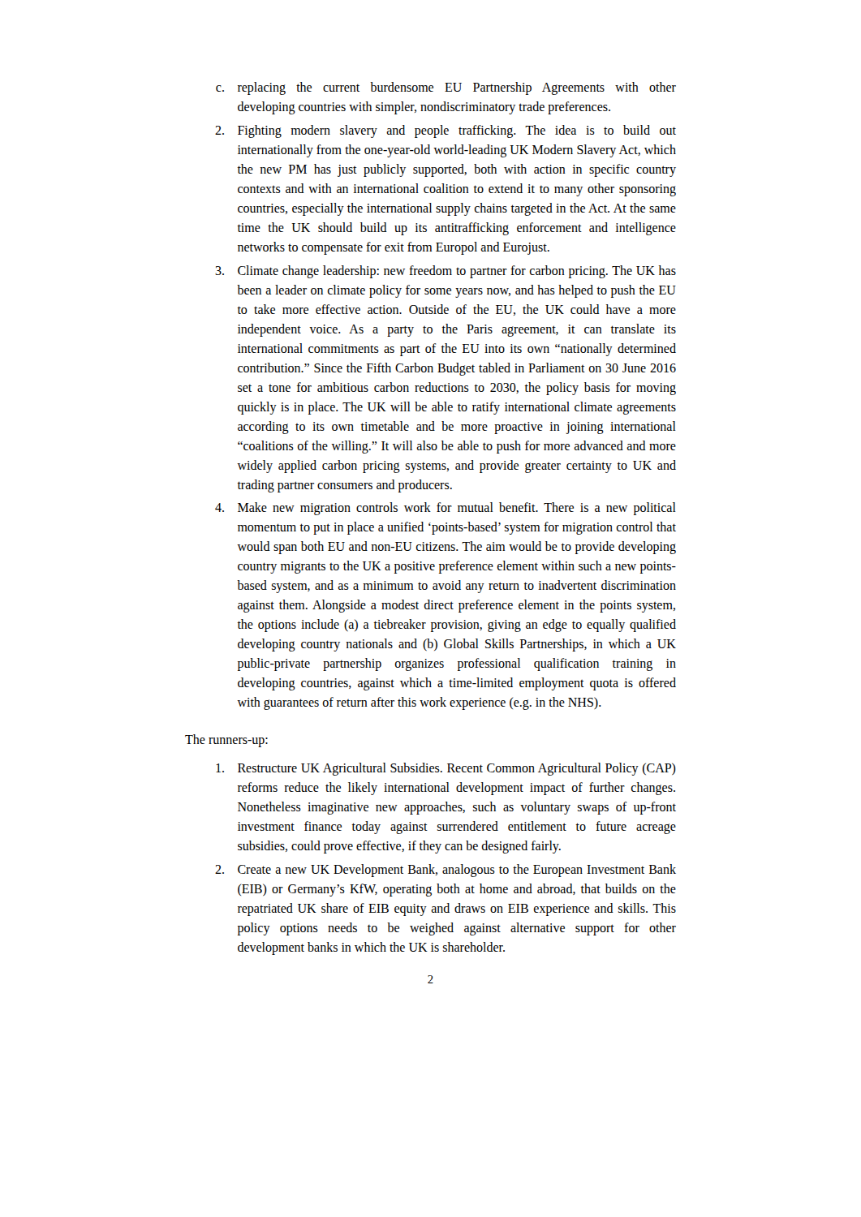replacing the current burdensome EU Partnership Agreements with other developing countries with simpler, nondiscriminatory trade preferences.
Fighting modern slavery and people trafficking. The idea is to build out internationally from the one-year-old world-leading UK Modern Slavery Act, which the new PM has just publicly supported, both with action in specific country contexts and with an international coalition to extend it to many other sponsoring countries, especially the international supply chains targeted in the Act. At the same time the UK should build up its antitrafficking enforcement and intelligence networks to compensate for exit from Europol and Eurojust.
Climate change leadership: new freedom to partner for carbon pricing. The UK has been a leader on climate policy for some years now, and has helped to push the EU to take more effective action. Outside of the EU, the UK could have a more independent voice. As a party to the Paris agreement, it can translate its international commitments as part of the EU into its own “nationally determined contribution.” Since the Fifth Carbon Budget tabled in Parliament on 30 June 2016 set a tone for ambitious carbon reductions to 2030, the policy basis for moving quickly is in place. The UK will be able to ratify international climate agreements according to its own timetable and be more proactive in joining international “coalitions of the willing.” It will also be able to push for more advanced and more widely applied carbon pricing systems, and provide greater certainty to UK and trading partner consumers and producers.
Make new migration controls work for mutual benefit. There is a new political momentum to put in place a unified ‘points-based’ system for migration control that would span both EU and non-EU citizens. The aim would be to provide developing country migrants to the UK a positive preference element within such a new points-based system, and as a minimum to avoid any return to inadvertent discrimination against them. Alongside a modest direct preference element in the points system, the options include (a) a tiebreaker provision, giving an edge to equally qualified developing country nationals and (b) Global Skills Partnerships, in which a UK public-private partnership organizes professional qualification training in developing countries, against which a time-limited employment quota is offered with guarantees of return after this work experience (e.g. in the NHS).
The runners-up:
Restructure UK Agricultural Subsidies. Recent Common Agricultural Policy (CAP) reforms reduce the likely international development impact of further changes. Nonetheless imaginative new approaches, such as voluntary swaps of up-front investment finance today against surrendered entitlement to future acreage subsidies, could prove effective, if they can be designed fairly.
Create a new UK Development Bank, analogous to the European Investment Bank (EIB) or Germany’s KfW, operating both at home and abroad, that builds on the repatriated UK share of EIB equity and draws on EIB experience and skills. This policy options needs to be weighed against alternative support for other development banks in which the UK is shareholder.
2